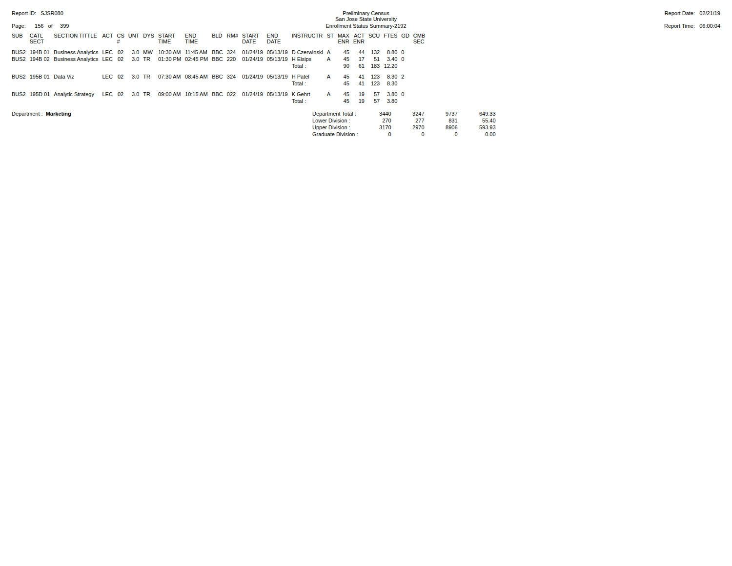| Report ID: SJSR080 | Preliminary Census San Jose State University | Report Date: 02/21/19 |
| Page: 156 of 399 | Enrollment Status Summary-2192 | Report Time: 06:00:04 |
| SUB | CATL SECT | SECTION TITTLE | ACT | CS # | UNT | DYS | START TIME | END TIME | BLD | RM# | START DATE | END DATE | INSTRUCTR | ST | MAX ENR | ACT ENR | SCU | FTES | GD | CMB SEC |
| BUS2 | 194B 01 | Business Analytics | LEC | 02 | 3.0 | MW | 10:30 AM | 11:45 AM | BBC | 324 | 01/24/19 | 05/13/19 | D Czerwinski | A | 45 | 44 | 132 | 8.80 | 0 | |
| BUS2 | 194B 02 | Business Analytics | LEC | 02 | 3.0 | TR | 01:30 PM | 02:45 PM | BBC | 220 | 01/24/19 | 05/13/19 | H Eisips | A | 45 | 17 | 51 | 3.40 | 0 | |
| | Total : | | 90 | 61 | 183 | 12.20 | | |
| BUS2 | 195B 01 | Data Viz | LEC | 02 | 3.0 | TR | 07:30 AM | 08:45 AM | BBC | 324 | 01/24/19 | 05/13/19 | H Patel | A | 45 | 41 | 123 | 8.30 | 2 | |
| | Total : | | 45 | 41 | 123 | 8.30 | | |
| BUS2 | 195D 01 | Analytic Strategy | LEC | 02 | 3.0 | TR | 09:00 AM | 10:15 AM | BBC | 022 | 01/24/19 | 05/13/19 | K Gehrt | A | 45 | 19 | 57 | 3.80 | 0 | |
| | Total : | | 45 | 19 | 57 | 3.80 | | |
| Department : Marketing | | Department Total : | 3440 | 3247 | 9737 | 649.33 |
| | | Lower Division : | 270 | 277 | 831 | 55.40 |
| | | Upper Division : | 3170 | 2970 | 8906 | 593.93 |
| | | Graduate Division : | 0 | 0 | 0 | 0.00 |